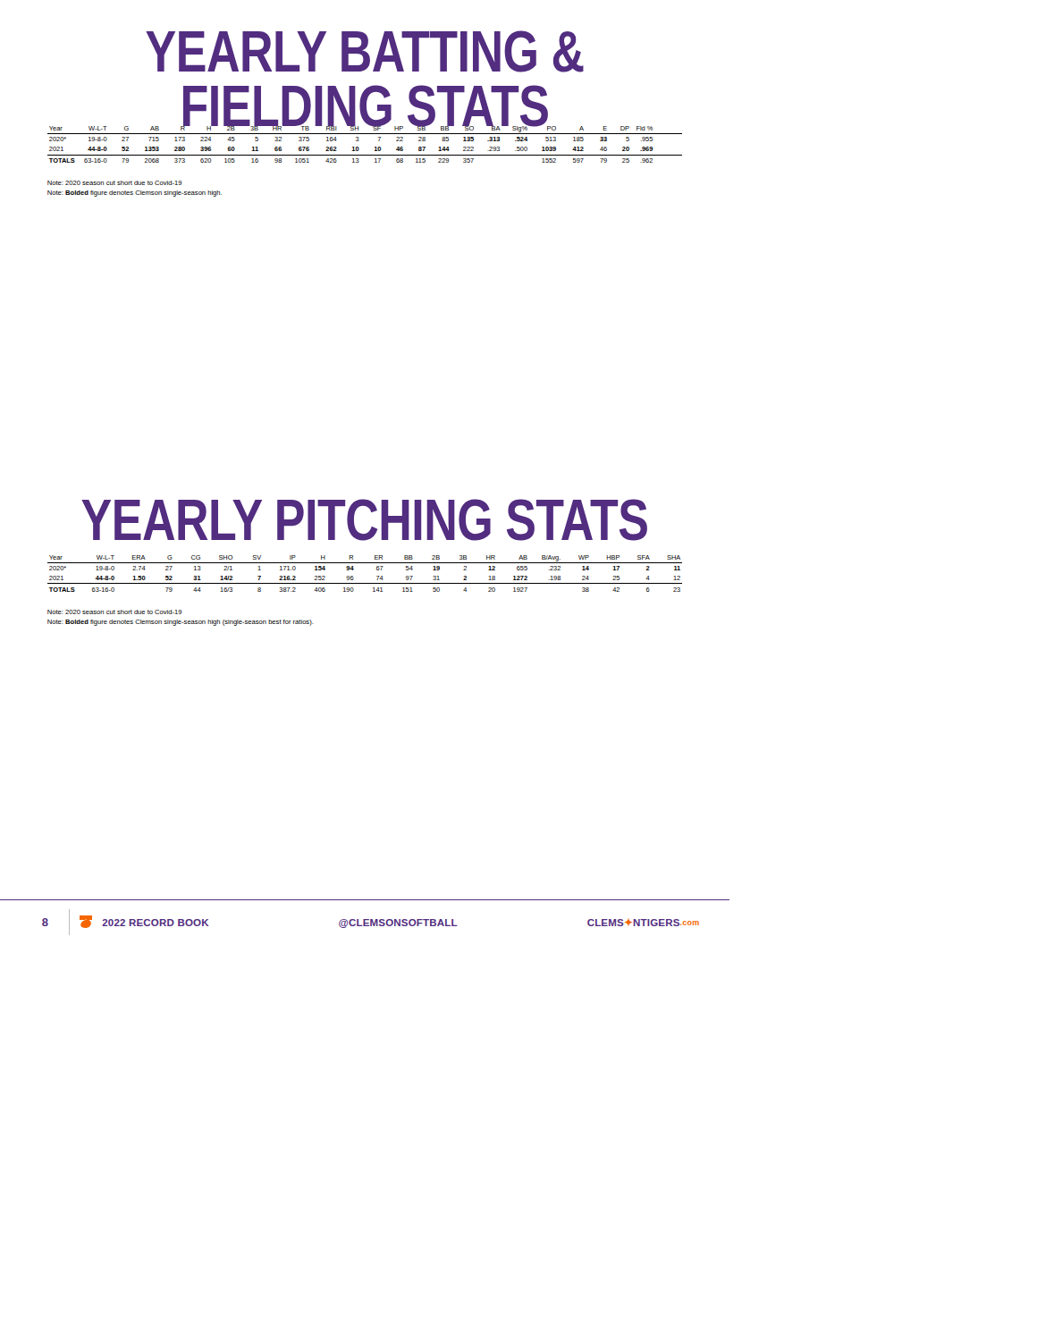YEARLY BATTING & FIELDING STATS
| Year | W-L-T | G | AB | R | H | 2B | 3B | HR | TB | RBI | SH | SF | HP | SB | BB | SO | BA | Slg% | PO | A | E | DP | Fld % | |
| --- | --- | --- | --- | --- | --- | --- | --- | --- | --- | --- | --- | --- | --- | --- | --- | --- | --- | --- | --- | --- | --- | --- | --- | --- |
| 2020* | 19-8-0 | 27 | 715 | 173 | 224 | 45 | 5 | 32 | 375 | 164 | 3 | 7 | 22 | 28 | 85 | 135 | .313 | .524 | 513 | 185 | 33 | 5 | .955 | |
| 2021 | 44-8-0 | 52 | 1353 | 280 | 396 | 60 | 11 | 66 | 676 | 262 | 10 | 10 | 46 | 87 | 144 | 222 | .293 | .500 | 1039 | 412 | 46 | 20 | .969 | |
| TOTALS | 63-16-0 | 79 | 2068 | 373 | 620 | 105 | 16 | 98 | 1051 | 426 | 13 | 17 | 68 | 115 | 229 | 357 | | | 1552 | 597 | 79 | 25 | .962 | |
Note: 2020 season cut short due to Covid-19
Note: Bolded figure denotes Clemson single-season high.
YEARLY PITCHING STATS
| Year | W-L-T | ERA | G | CG | SHO | SV | IP | H | R | ER | BB | 2B | 3B | HR | AB | B/Avg. | WP | HBP | SFA | SHA |
| --- | --- | --- | --- | --- | --- | --- | --- | --- | --- | --- | --- | --- | --- | --- | --- | --- | --- | --- | --- | --- |
| 2020* | 19-8-0 | 2.74 | 27 | 13 | 2/1 | 1 | 171.0 | 154 | 94 | 67 | 54 | 19 | 2 | 12 | 655 | .232 | 14 | 17 | 2 | 11 |
| 2021 | 44-8-0 | 1.50 | 52 | 31 | 14/2 | 7 | 216.2 | 252 | 96 | 74 | 97 | 31 | 2 | 18 | 1272 | .198 | 24 | 25 | 4 | 12 |
| TOTALS | 63-16-0 | | 79 | 44 | 16/3 | 8 | 387.2 | 406 | 190 | 141 | 151 | 50 | 4 | 20 | 1927 | | 38 | 42 | 6 | 23 |
Note: 2020 season cut short due to Covid-19
Note: Bolded figure denotes Clemson single-season high (single-season best for ratios).
8
2022 RECORD BOOK
@CLEMSONSOFTBALL
CLEMS✦NTIGERS.com